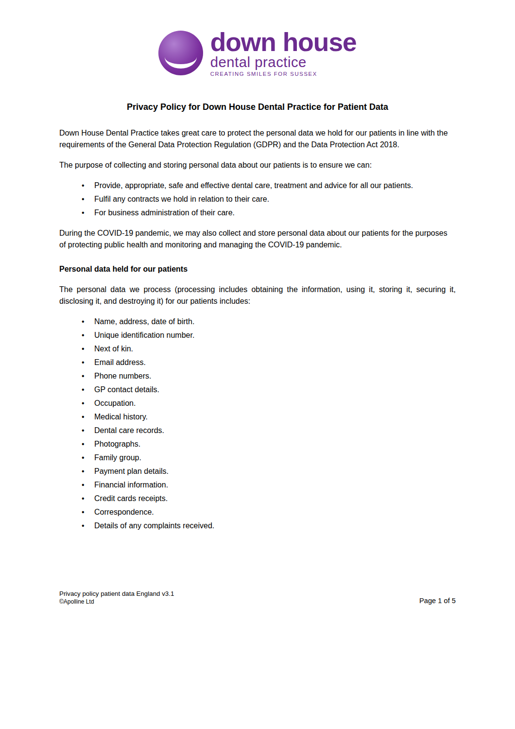down house
dental practice
CREATING SMILES FOR SUSSEX
Privacy Policy for Down House Dental Practice for Patient Data
Down House Dental Practice takes great care to protect the personal data we hold for our patients in line with the requirements of the General Data Protection Regulation (GDPR) and the Data Protection Act 2018.
The purpose of collecting and storing personal data about our patients is to ensure we can:
Provide, appropriate, safe and effective dental care, treatment and advice for all our patients.
Fulfil any contracts we hold in relation to their care.
For business administration of their care.
During the COVID-19 pandemic, we may also collect and store personal data about our patients for the purposes of protecting public health and monitoring and managing the COVID-19 pandemic.
Personal data held for our patients
The personal data we process (processing includes obtaining the information, using it, storing it, securing it, disclosing it, and destroying it) for our patients includes:
Name, address, date of birth.
Unique identification number.
Next of kin.
Email address.
Phone numbers.
GP contact details.
Occupation.
Medical history.
Dental care records.
Photographs.
Family group.
Payment plan details.
Financial information.
Credit cards receipts.
Correspondence.
Details of any complaints received.
Privacy policy patient data England v3.1
©Apolline Ltd
Page 1 of 5